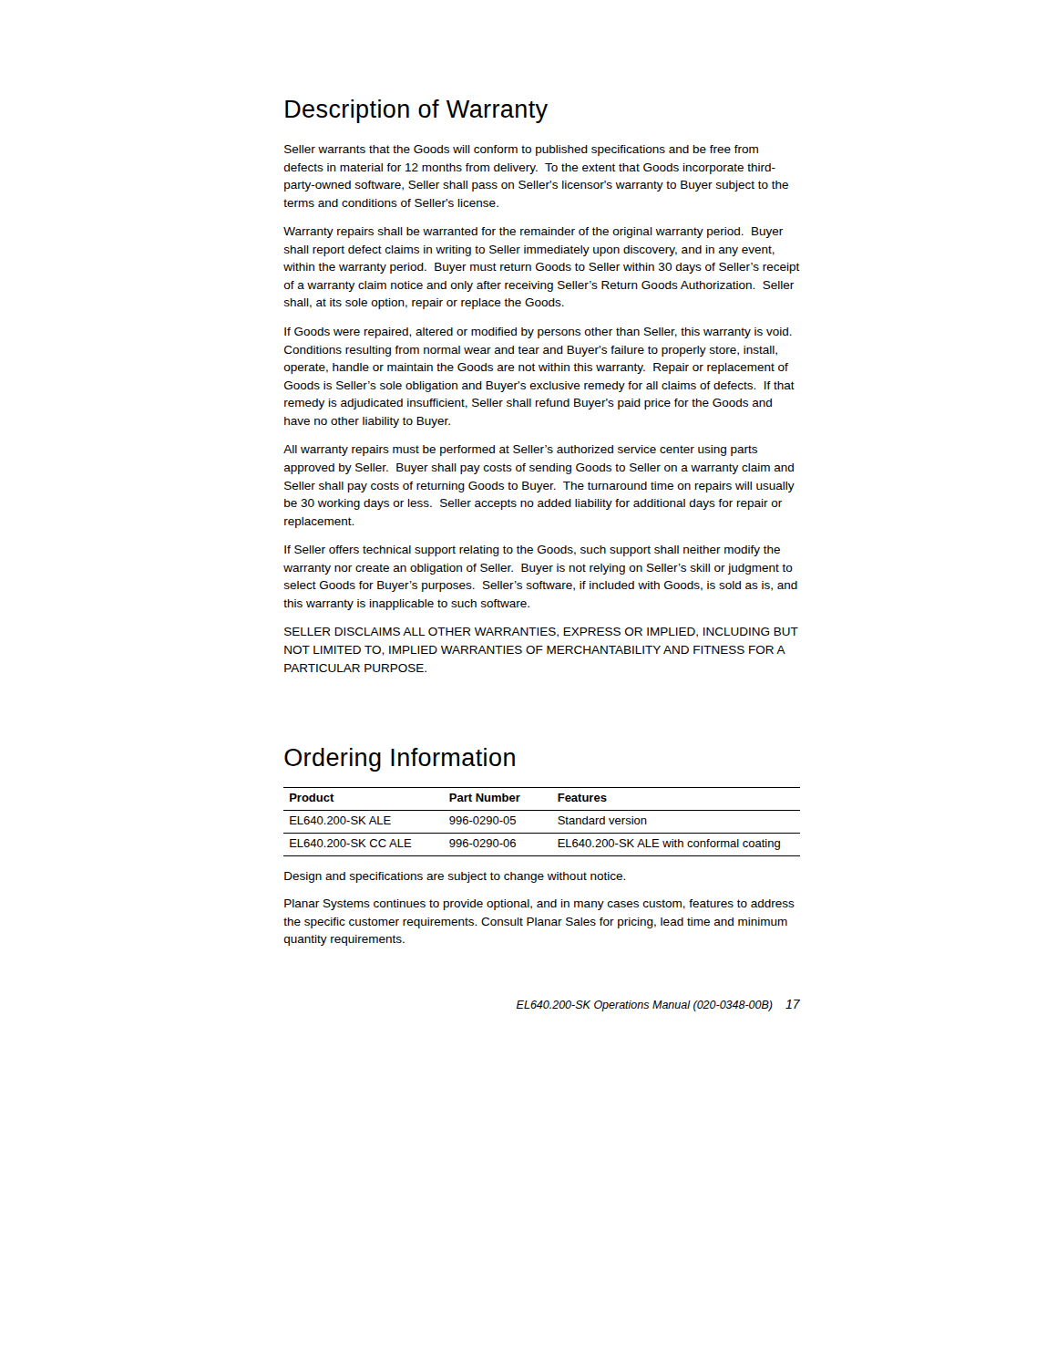Description of Warranty
Seller warrants that the Goods will conform to published specifications and be free from defects in material for 12 months from delivery. To the extent that Goods incorporate third-party-owned software, Seller shall pass on Seller's licensor's warranty to Buyer subject to the terms and conditions of Seller's license.
Warranty repairs shall be warranted for the remainder of the original warranty period. Buyer shall report defect claims in writing to Seller immediately upon discovery, and in any event, within the warranty period. Buyer must return Goods to Seller within 30 days of Seller’s receipt of a warranty claim notice and only after receiving Seller’s Return Goods Authorization. Seller shall, at its sole option, repair or replace the Goods.
If Goods were repaired, altered or modified by persons other than Seller, this warranty is void. Conditions resulting from normal wear and tear and Buyer's failure to properly store, install, operate, handle or maintain the Goods are not within this warranty. Repair or replacement of Goods is Seller’s sole obligation and Buyer's exclusive remedy for all claims of defects. If that remedy is adjudicated insufficient, Seller shall refund Buyer's paid price for the Goods and have no other liability to Buyer.
All warranty repairs must be performed at Seller’s authorized service center using parts approved by Seller. Buyer shall pay costs of sending Goods to Seller on a warranty claim and Seller shall pay costs of returning Goods to Buyer. The turnaround time on repairs will usually be 30 working days or less. Seller accepts no added liability for additional days for repair or replacement.
If Seller offers technical support relating to the Goods, such support shall neither modify the warranty nor create an obligation of Seller. Buyer is not relying on Seller’s skill or judgment to select Goods for Buyer’s purposes. Seller’s software, if included with Goods, is sold as is, and this warranty is inapplicable to such software.
SELLER DISCLAIMS ALL OTHER WARRANTIES, EXPRESS OR IMPLIED, INCLUDING BUT NOT LIMITED TO, IMPLIED WARRANTIES OF MERCHANTABILITY AND FITNESS FOR A PARTICULAR PURPOSE.
Ordering Information
| Product | Part Number | Features |
| --- | --- | --- |
| EL640.200-SK ALE | 996-0290-05 | Standard version |
| EL640.200-SK CC ALE | 996-0290-06 | EL640.200-SK ALE with conformal coating |
Design and specifications are subject to change without notice.
Planar Systems continues to provide optional, and in many cases custom, features to address the specific customer requirements. Consult Planar Sales for pricing, lead time and minimum quantity requirements.
EL640.200-SK Operations Manual (020-0348-00B) 17